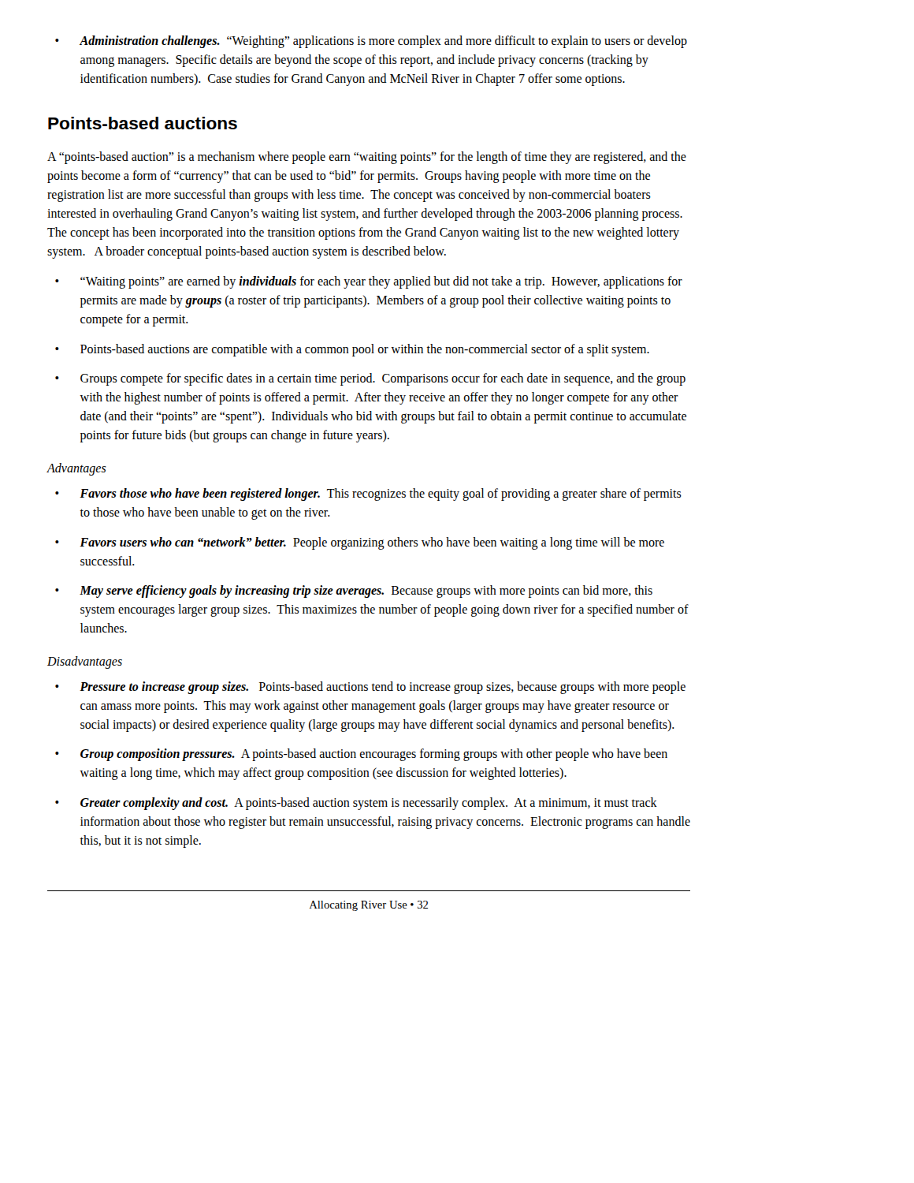Administration challenges. “Weighting” applications is more complex and more difficult to explain to users or develop among managers. Specific details are beyond the scope of this report, and include privacy concerns (tracking by identification numbers). Case studies for Grand Canyon and McNeil River in Chapter 7 offer some options.
Points-based auctions
A “points-based auction” is a mechanism where people earn “waiting points” for the length of time they are registered, and the points become a form of “currency” that can be used to “bid” for permits. Groups having people with more time on the registration list are more successful than groups with less time. The concept was conceived by non-commercial boaters interested in overhauling Grand Canyon’s waiting list system, and further developed through the 2003-2006 planning process. The concept has been incorporated into the transition options from the Grand Canyon waiting list to the new weighted lottery system. A broader conceptual points-based auction system is described below.
“Waiting points” are earned by individuals for each year they applied but did not take a trip. However, applications for permits are made by groups (a roster of trip participants). Members of a group pool their collective waiting points to compete for a permit.
Points-based auctions are compatible with a common pool or within the non-commercial sector of a split system.
Groups compete for specific dates in a certain time period. Comparisons occur for each date in sequence, and the group with the highest number of points is offered a permit. After they receive an offer they no longer compete for any other date (and their “points” are “spent”). Individuals who bid with groups but fail to obtain a permit continue to accumulate points for future bids (but groups can change in future years).
Advantages
Favors those who have been registered longer. This recognizes the equity goal of providing a greater share of permits to those who have been unable to get on the river.
Favors users who can “network” better. People organizing others who have been waiting a long time will be more successful.
May serve efficiency goals by increasing trip size averages. Because groups with more points can bid more, this system encourages larger group sizes. This maximizes the number of people going down river for a specified number of launches.
Disadvantages
Pressure to increase group sizes. Points-based auctions tend to increase group sizes, because groups with more people can amass more points. This may work against other management goals (larger groups may have greater resource or social impacts) or desired experience quality (large groups may have different social dynamics and personal benefits).
Group composition pressures. A points-based auction encourages forming groups with other people who have been waiting a long time, which may affect group composition (see discussion for weighted lotteries).
Greater complexity and cost. A points-based auction system is necessarily complex. At a minimum, it must track information about those who register but remain unsuccessful, raising privacy concerns. Electronic programs can handle this, but it is not simple.
Allocating River Use • 32